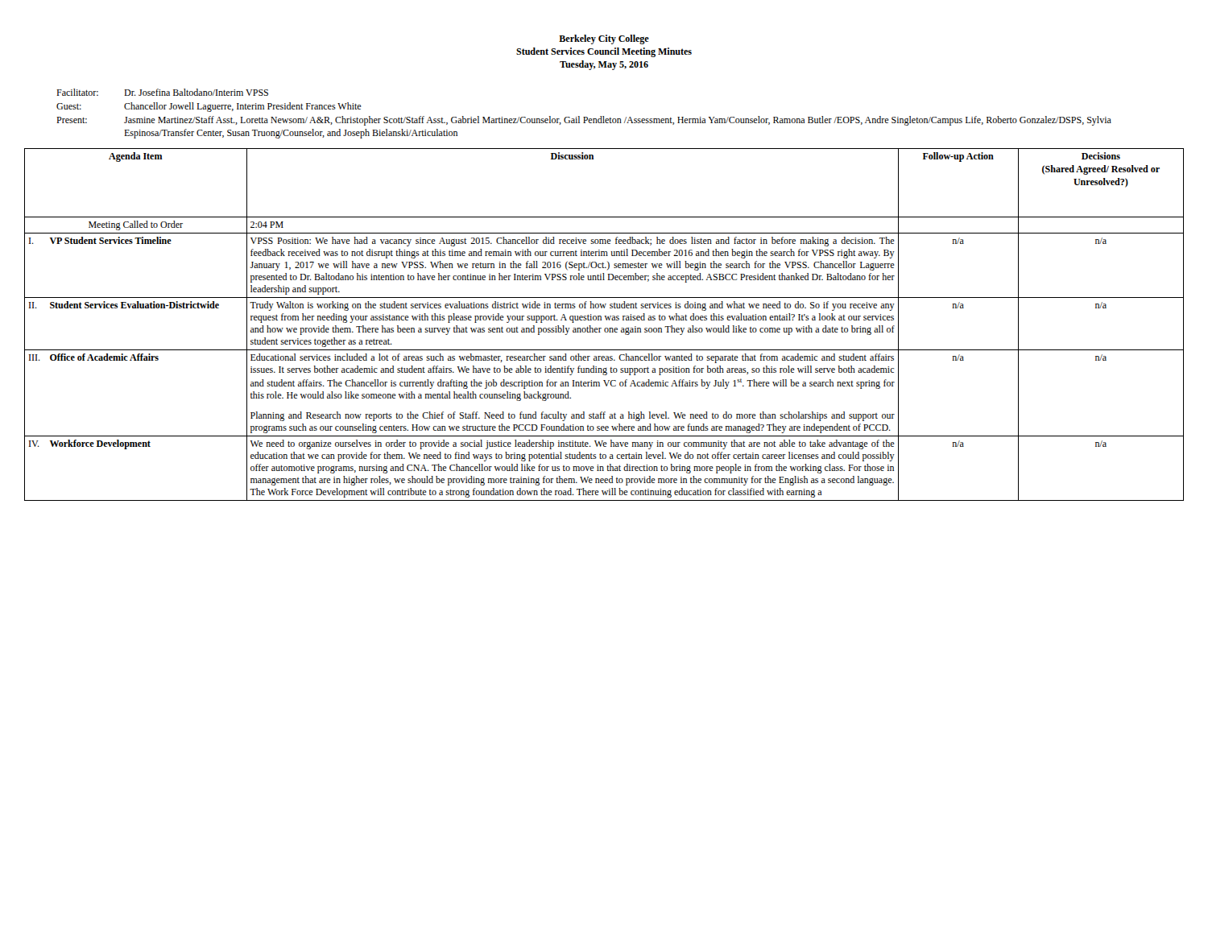Berkeley City College Student Services Council Meeting Minutes Tuesday, May 5, 2016
| Facilitator: | Dr. Josefina Baltodano/Interim VPSS |
| Guest: | Chancellor Jowell Laguerre, Interim President Frances White |
| Present: | Jasmine Martinez/Staff Asst., Loretta Newsom/ A&R, Christopher Scott/Staff Asst., Gabriel Martinez/Counselor, Gail Pendleton /Assessment, Hermia Yam/Counselor, Ramona Butler /EOPS, Andre Singleton/Campus Life, Roberto Gonzalez/DSPS, Sylvia Espinosa/Transfer Center, Susan Truong/Counselor, and Joseph Bielanski/Articulation |
| Agenda Item | Discussion | Follow-up Action | Decisions (Shared Agreed/ Resolved or Unresolved?) |
| --- | --- | --- | --- |
| Meeting Called to Order | 2:04 PM | | |
| I. VP Student Services Timeline | VPSS Position: We have had a vacancy since August 2015. Chancellor did receive some feedback; he does listen and factor in before making a decision. The feedback received was to not disrupt things at this time and remain with our current interim until December 2016 and then begin the search for VPSS right away. By January 1, 2017 we will have a new VPSS. When we return in the fall 2016 (Sept./Oct.) semester we will begin the search for the VPSS. Chancellor Laguerre presented to Dr. Baltodano his intention to have her continue in her Interim VPSS role until December; she accepted. ASBCC President thanked Dr. Baltodano for her leadership and support. | n/a | n/a |
| II. Student Services Evaluation-Districtwide | Trudy Walton is working on the student services evaluations district wide in terms of how student services is doing and what we need to do. So if you receive any request from her needing your assistance with this please provide your support. A question was raised as to what does this evaluation entail? It's a look at our services and how we provide them. There has been a survey that was sent out and possibly another one again soon They also would like to come up with a date to bring all of student services together as a retreat. | n/a | n/a |
| III. Office of Academic Affairs | Educational services included a lot of areas such as webmaster, researcher sand other areas. Chancellor wanted to separate that from academic and student affairs issues. It serves bother academic and student affairs. We have to be able to identify funding to support a position for both areas, so this role will serve both academic and student affairs. The Chancellor is currently drafting the job description for an Interim VC of Academic Affairs by July 1 st . There will be a search next spring for this role. He would also like someone with a mental health counseling background. Planning and Research now reports to the Chief of Staff. Need to fund faculty and staff at a high level. We need to do more than scholarships and support our programs such as our counseling centers. How can we structure the PCCD Foundation to see where and how are funds are managed? They are independent of PCCD. | n/a | n/a |
| IV. Workforce Development | We need to organize ourselves in order to provide a social justice leadership institute. We have many in our community that are not able to take advantage of the education that we can provide for them. We need to find ways to bring potential students to a certain level. We do not offer certain career licenses and could possibly offer automotive programs, nursing and CNA. The Chancellor would like for us to move in that direction to bring more people in from the working class. For those in management that are in higher roles, we should be providing more training for them. We need to provide more in the community for the English as a second language. The Work Force Development will contribute to a strong foundation down the road. There will be continuing education for classified with earning a | n/a | n/a |